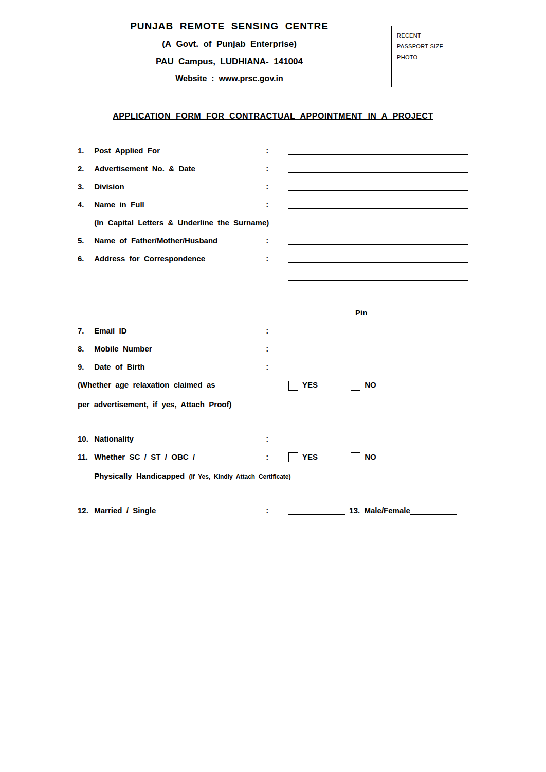RECENT
PASSPORT SIZE
PHOTO
PUNJAB REMOTE SENSING CENTRE
(A Govt. of Punjab Enterprise)
PAU Campus, LUDHIANA- 141004
Website : www.prsc.gov.in
APPLICATION FORM FOR CONTRACTUAL APPOINTMENT IN A PROJECT
| 1. | Post Applied For | : | |
| 2. | Advertisement No. & Date | : | |
| 3. | Division | : | |
| 4. | Name in Full | : | |
| | (In Capital Letters & Underline the Surname) |
| 5. | Name of Father/Mother/Husband | : | |
| 6. | Address for Correspondence | : | |
| | | | Pin |
| 7. | Email ID | : | |
| 8. | Mobile Number | : | |
| 9. | Date of Birth | : | |
| (Whether age relaxation claimed as | | YES NO |
| per advertisement, if yes, Attach Proof) | | |
| 10. | Nationality | : | |
| 11. | Whether SC / ST / OBC / | : | YES NO |
| | Physically Handicapped (If Yes, Kindly Attach Certificate) |
| 12. | Married / Single | : | 13. Male/Female |